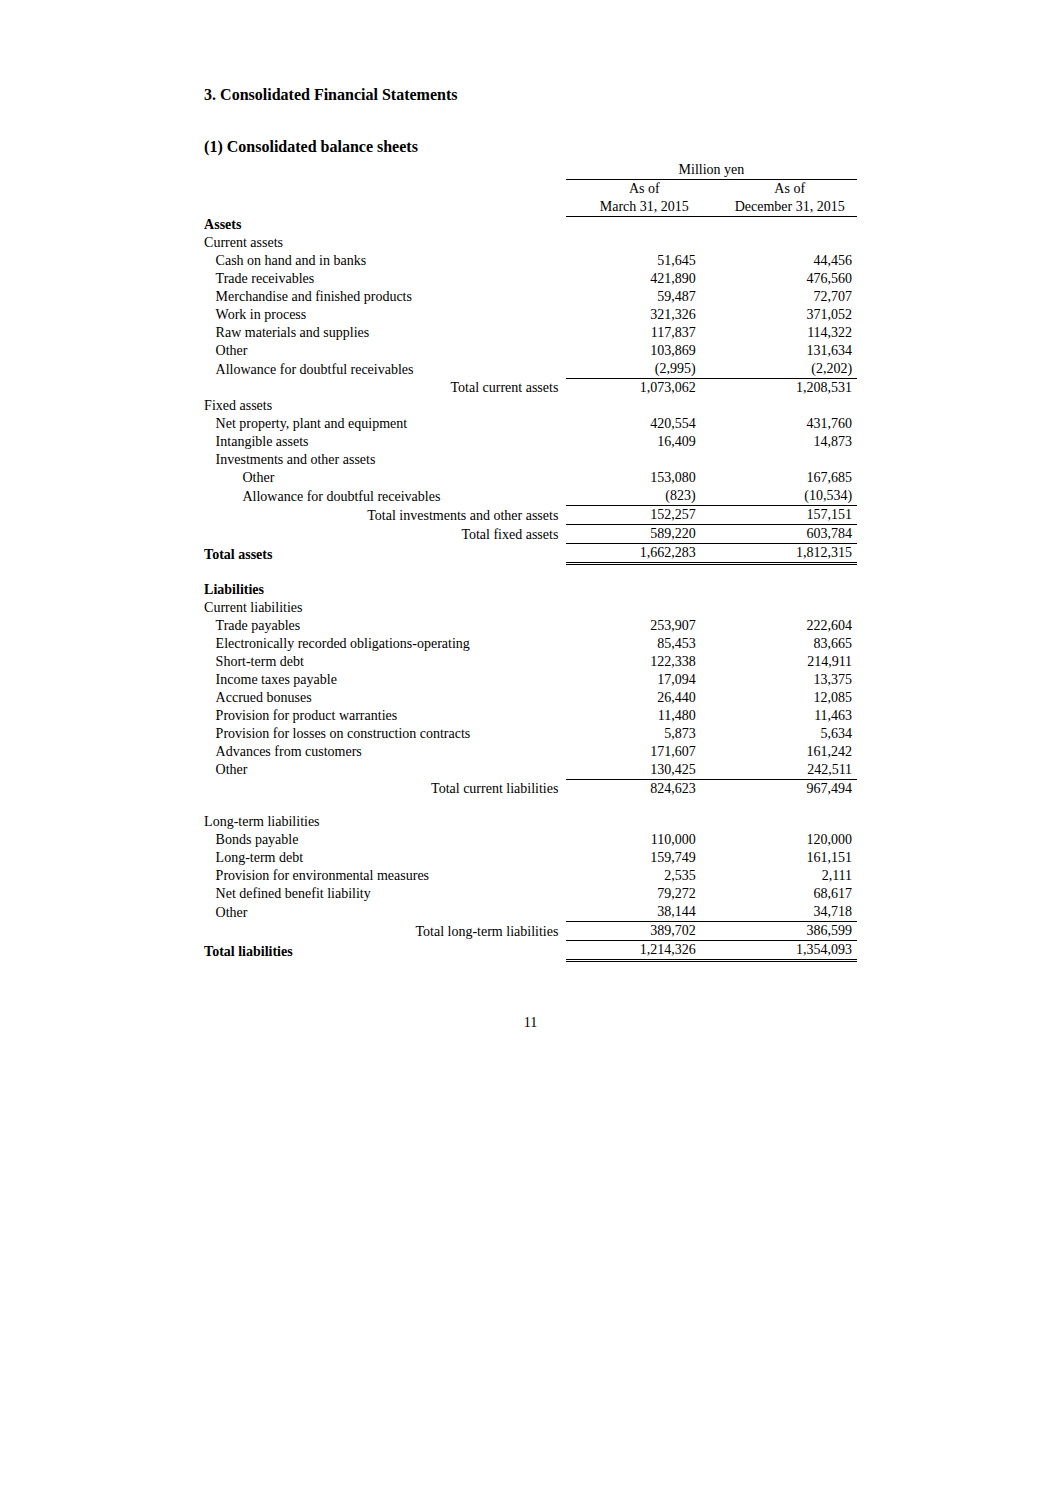3. Consolidated Financial Statements
(1) Consolidated balance sheets
| | Million yen |
| | As of | As of |
| | March 31, 2015 | December 31, 2015 |
| Assets | | |
| Current assets | | |
| Cash on hand and in banks | 51,645 | 44,456 |
| Trade receivables | 421,890 | 476,560 |
| Merchandise and finished products | 59,487 | 72,707 |
| Work in process | 321,326 | 371,052 |
| Raw materials and supplies | 117,837 | 114,322 |
| Other | 103,869 | 131,634 |
| Allowance for doubtful receivables | (2,995) | (2,202) |
| Total current assets | 1,073,062 | 1,208,531 |
| Fixed assets | | |
| Net property, plant and equipment | 420,554 | 431,760 |
| Intangible assets | 16,409 | 14,873 |
| Investments and other assets | | |
| Other | 153,080 | 167,685 |
| Allowance for doubtful receivables | (823) | (10,534) |
| Total investments and other assets | 152,257 | 157,151 |
| Total fixed assets | 589,220 | 603,784 |
| Total assets | 1,662,283 | 1,812,315 |
| Liabilities | | |
| Current liabilities | | |
| Trade payables | 253,907 | 222,604 |
| Electronically recorded obligations-operating | 85,453 | 83,665 |
| Short-term debt | 122,338 | 214,911 |
| Income taxes payable | 17,094 | 13,375 |
| Accrued bonuses | 26,440 | 12,085 |
| Provision for product warranties | 11,480 | 11,463 |
| Provision for losses on construction contracts | 5,873 | 5,634 |
| Advances from customers | 171,607 | 161,242 |
| Other | 130,425 | 242,511 |
| Total current liabilities | 824,623 | 967,494 |
| Long-term liabilities | | |
| Bonds payable | 110,000 | 120,000 |
| Long-term debt | 159,749 | 161,151 |
| Provision for environmental measures | 2,535 | 2,111 |
| Net defined benefit liability | 79,272 | 68,617 |
| Other | 38,144 | 34,718 |
| Total long-term liabilities | 389,702 | 386,599 |
| Total liabilities | 1,214,326 | 1,354,093 |
11